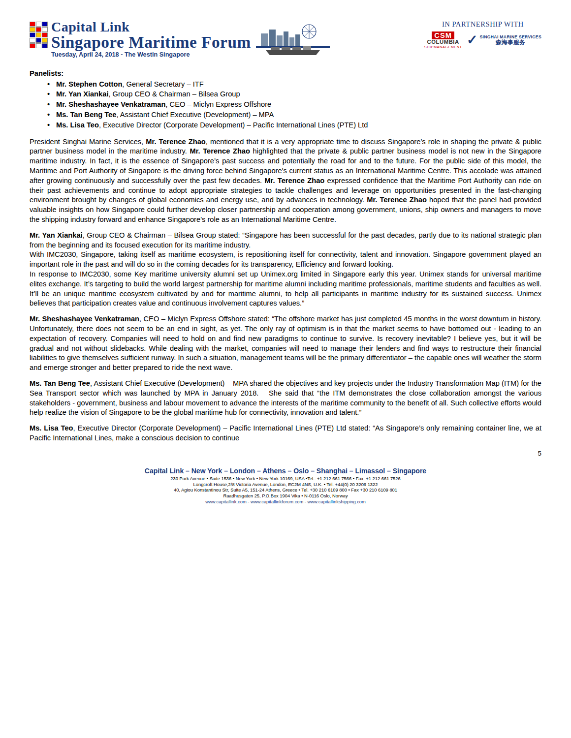Capital Link
Singapore Maritime Forum
Tuesday, April 24, 2018 - The Westin Singapore
IN PARTNERSHIP WITH
CSM
COLUMBIA
SHIPMANAGEMENT
✓
SINGHAI MARINE SERVICES
森海事服务
Panelists:
Mr. Stephen Cotton, General Secretary – ITF
Mr. Yan Xiankai, Group CEO & Chairman – Bilsea Group
Mr. Sheshashayee Venkatraman, CEO – Miclyn Express Offshore
Ms. Tan Beng Tee, Assistant Chief Executive (Development) – MPA
Ms. Lisa Teo, Executive Director (Corporate Development) – Pacific International Lines (PTE) Ltd
President Singhai Marine Services, Mr. Terence Zhao, mentioned that it is a very appropriate time to discuss Singapore’s role in shaping the private & public partner business model in the maritime industry. Mr. Terence Zhao highlighted that the private & public partner business model is not new in the Singapore maritime industry. In fact, it is the essence of Singapore’s past success and potentially the road for and to the future. For the public side of this model, the Maritime and Port Authority of Singapore is the driving force behind Singapore's current status as an International Maritime Centre. This accolade was attained after growing continuously and successfully over the past few decades. Mr. Terence Zhao expressed confidence that the Maritime Port Authority can ride on their past achievements and continue to adopt appropriate strategies to tackle challenges and leverage on opportunities presented in the fast-changing environment brought by changes of global economics and energy use, and by advances in technology. Mr. Terence Zhao hoped that the panel had provided valuable insights on how Singapore could further develop closer partnership and cooperation among government, unions, ship owners and managers to move the shipping industry forward and enhance Singapore’s role as an International Maritime Centre.
Mr. Yan Xiankai, Group CEO & Chairman – Bilsea Group stated: “Singapore has been successful for the past decades, partly due to its national strategic plan from the beginning and its focused execution for its maritime industry.
With IMC2030, Singapore, taking itself as maritime ecosystem, is repositioning itself for connectivity, talent and innovation. Singapore government played an important role in the past and will do so in the coming decades for its transparency, Efficiency and forward looking.
In response to IMC2030, some Key maritime university alumni set up Unimex.org limited in Singapore early this year. Unimex stands for universal maritime elites exchange. It’s targeting to build the world largest partnership for maritime alumni including maritime professionals, maritime students and faculties as well. It’ll be an unique maritime ecosystem cultivated by and for maritime alumni, to help all participants in maritime industry for its sustained success. Unimex believes that participation creates value and continuous involvement captures values.”
Mr. Sheshashayee Venkatraman, CEO – Miclyn Express Offshore stated: “The offshore market has just completed 45 months in the worst downturn in history. Unfortunately, there does not seem to be an end in sight, as yet. The only ray of optimism is in that the market seems to have bottomed out - leading to an expectation of recovery. Companies will need to hold on and find new paradigms to continue to survive. Is recovery inevitable? I believe yes, but it will be gradual and not without slidebacks. While dealing with the market, companies will need to manage their lenders and find ways to restructure their financial liabilities to give themselves sufficient runway. In such a situation, management teams will be the primary differentiator – the capable ones will weather the storm and emerge stronger and better prepared to ride the next wave.
Ms. Tan Beng Tee, Assistant Chief Executive (Development) – MPA shared the objectives and key projects under the Industry Transformation Map (ITM) for the Sea Transport sector which was launched by MPA in January 2018. She said that “the ITM demonstrates the close collaboration amongst the various stakeholders - government, business and labour movement to advance the interests of the maritime community to the benefit of all. Such collective efforts would help realize the vision of Singapore to be the global maritime hub for connectivity, innovation and talent.”
Ms. Lisa Teo, Executive Director (Corporate Development) – Pacific International Lines (PTE) Ltd stated: “As Singapore’s only remaining container line, we at Pacific International Lines, make a conscious decision to continue
5
Capital Link – New York – London – Athens – Oslo – Shanghai – Limassol – Singapore
230 Park Avenue • Suite 1536 • New York • New York 10169, USA •Tel.: +1 212 661 7566 • Fax: +1 212 661 7526
Longcroft House,2/8 Victoria Avenue, London, EC2M 4NS, U.K. • Tel. +44(0) 20 3206 1322
40, Agiou Konstantinou Str, Suite A5, 151-24 Athens, Greece • Tel. +30 210 6109 800 • Fax +30 210 6109 801
Raadhusgaten 25, P.O.Box 1904 Vika • N-0116 Oslo, Norway
www.capitallink.com - www.capitallinkforum.com - www.capitallinkshipping.com